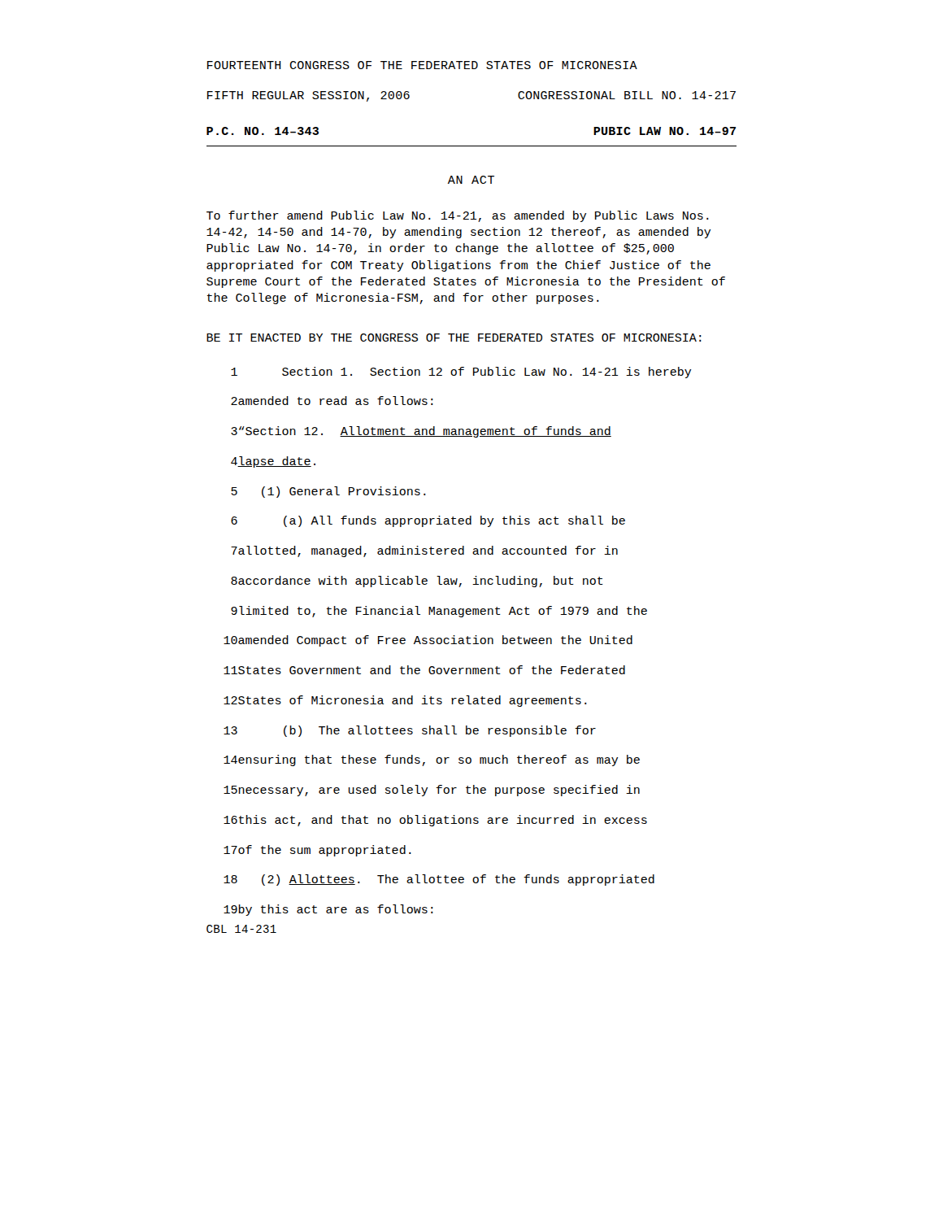FOURTEENTH CONGRESS OF THE FEDERATED STATES OF MICRONESIA
FIFTH REGULAR SESSION, 2006 CONGRESSIONAL BILL NO. 14-217
P.C. NO. 14–343 PUBIC LAW NO. 14–97
AN ACT
To further amend Public Law No. 14-21, as amended by Public Laws Nos. 14-42, 14-50 and 14-70, by amending section 12 thereof, as amended by Public Law No. 14-70, in order to change the allottee of $25,000 appropriated for COM Treaty Obligations from the Chief Justice of the Supreme Court of the Federated States of Micronesia to the President of the College of Micronesia-FSM, and for other purposes.
BE IT ENACTED BY THE CONGRESS OF THE FEDERATED STATES OF MICRONESIA:
| 1 | Section 1. Section 12 of Public Law No. 14-21 is hereby |
| 2 | amended to read as follows: |
| 3 | “Section 12. Allotment and management of funds and |
| 4 | lapse date . |
| 5 | (1) General Provisions. |
| 6 | (a) All funds appropriated by this act shall be |
| 7 | allotted, managed, administered and accounted for in |
| 8 | accordance with applicable law, including, but not |
| 9 | limited to, the Financial Management Act of 1979 and the |
| 10 | amended Compact of Free Association between the United |
| 11 | States Government and the Government of the Federated |
| 12 | States of Micronesia and its related agreements. |
| 13 | (b) The allottees shall be responsible for |
| 14 | ensuring that these funds, or so much thereof as may be |
| 15 | necessary, are used solely for the purpose specified in |
| 16 | this act, and that no obligations are incurred in excess |
| 17 | of the sum appropriated. |
| 18 | (2) Allottees . The allottee of the funds appropriated |
| 19 | by this act are as follows: |
CBL 14-231